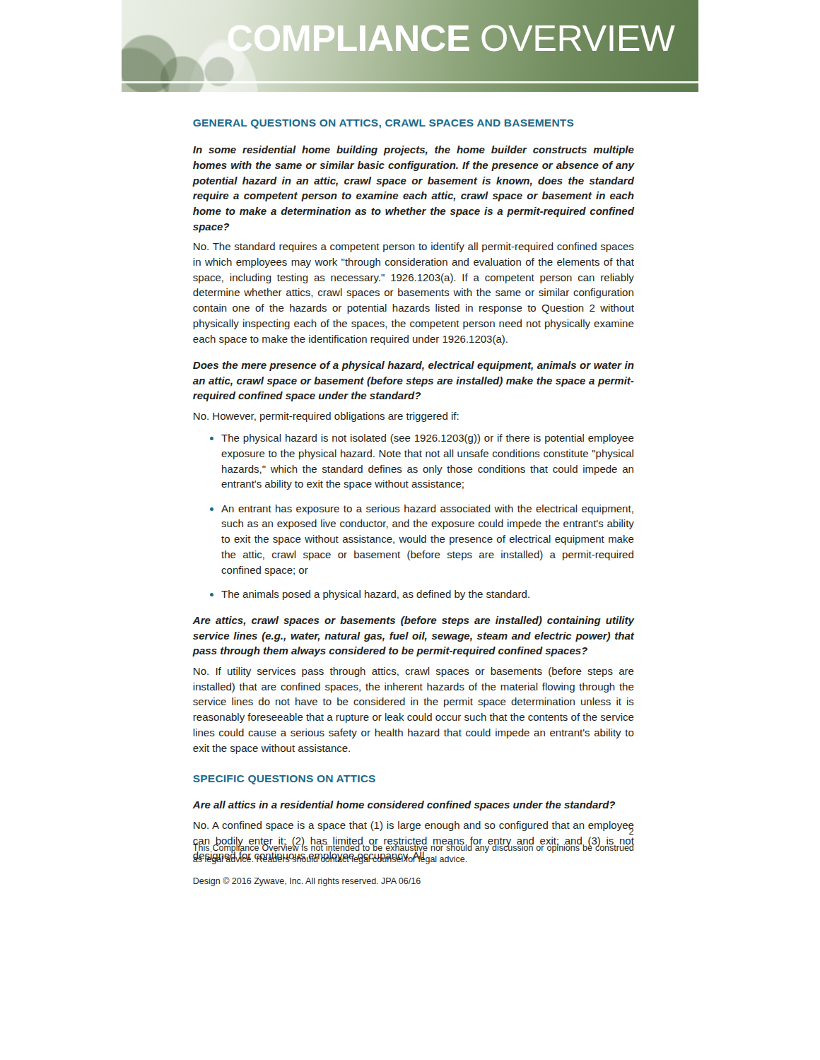COMPLIANCE OVERVIEW
GENERAL QUESTIONS ON ATTICS, CRAWL SPACES AND BASEMENTS
In some residential home building projects, the home builder constructs multiple homes with the same or similar basic configuration. If the presence or absence of any potential hazard in an attic, crawl space or basement is known, does the standard require a competent person to examine each attic, crawl space or basement in each home to make a determination as to whether the space is a permit-required confined space?
No. The standard requires a competent person to identify all permit-required confined spaces in which employees may work "through consideration and evaluation of the elements of that space, including testing as necessary." 1926.1203(a). If a competent person can reliably determine whether attics, crawl spaces or basements with the same or similar configuration contain one of the hazards or potential hazards listed in response to Question 2 without physically inspecting each of the spaces, the competent person need not physically examine each space to make the identification required under 1926.1203(a).
Does the mere presence of a physical hazard, electrical equipment, animals or water in an attic, crawl space or basement (before steps are installed) make the space a permit-required confined space under the standard?
No. However, permit-required obligations are triggered if:
The physical hazard is not isolated (see 1926.1203(g)) or if there is potential employee exposure to the physical hazard. Note that not all unsafe conditions constitute "physical hazards," which the standard defines as only those conditions that could impede an entrant's ability to exit the space without assistance;
An entrant has exposure to a serious hazard associated with the electrical equipment, such as an exposed live conductor, and the exposure could impede the entrant's ability to exit the space without assistance, would the presence of electrical equipment make the attic, crawl space or basement (before steps are installed) a permit-required confined space; or
The animals posed a physical hazard, as defined by the standard.
Are attics, crawl spaces or basements (before steps are installed) containing utility service lines (e.g., water, natural gas, fuel oil, sewage, steam and electric power) that pass through them always considered to be permit-required confined spaces?
No. If utility services pass through attics, crawl spaces or basements (before steps are installed) that are confined spaces, the inherent hazards of the material flowing through the service lines do not have to be considered in the permit space determination unless it is reasonably foreseeable that a rupture or leak could occur such that the contents of the service lines could cause a serious safety or health hazard that could impede an entrant's ability to exit the space without assistance.
SPECIFIC QUESTIONS ON ATTICS
Are all attics in a residential home considered confined spaces under the standard?
No. A confined space is a space that (1) is large enough and so configured that an employee can bodily enter it; (2) has limited or restricted means for entry and exit; and (3) is not designed for continuous employee occupancy. All
2
This Compliance Overview is not intended to be exhaustive nor should any discussion or opinions be construed as legal advice. Readers should contact legal counsel for legal advice.
Design © 2016 Zywave, Inc. All rights reserved. JPA 06/16